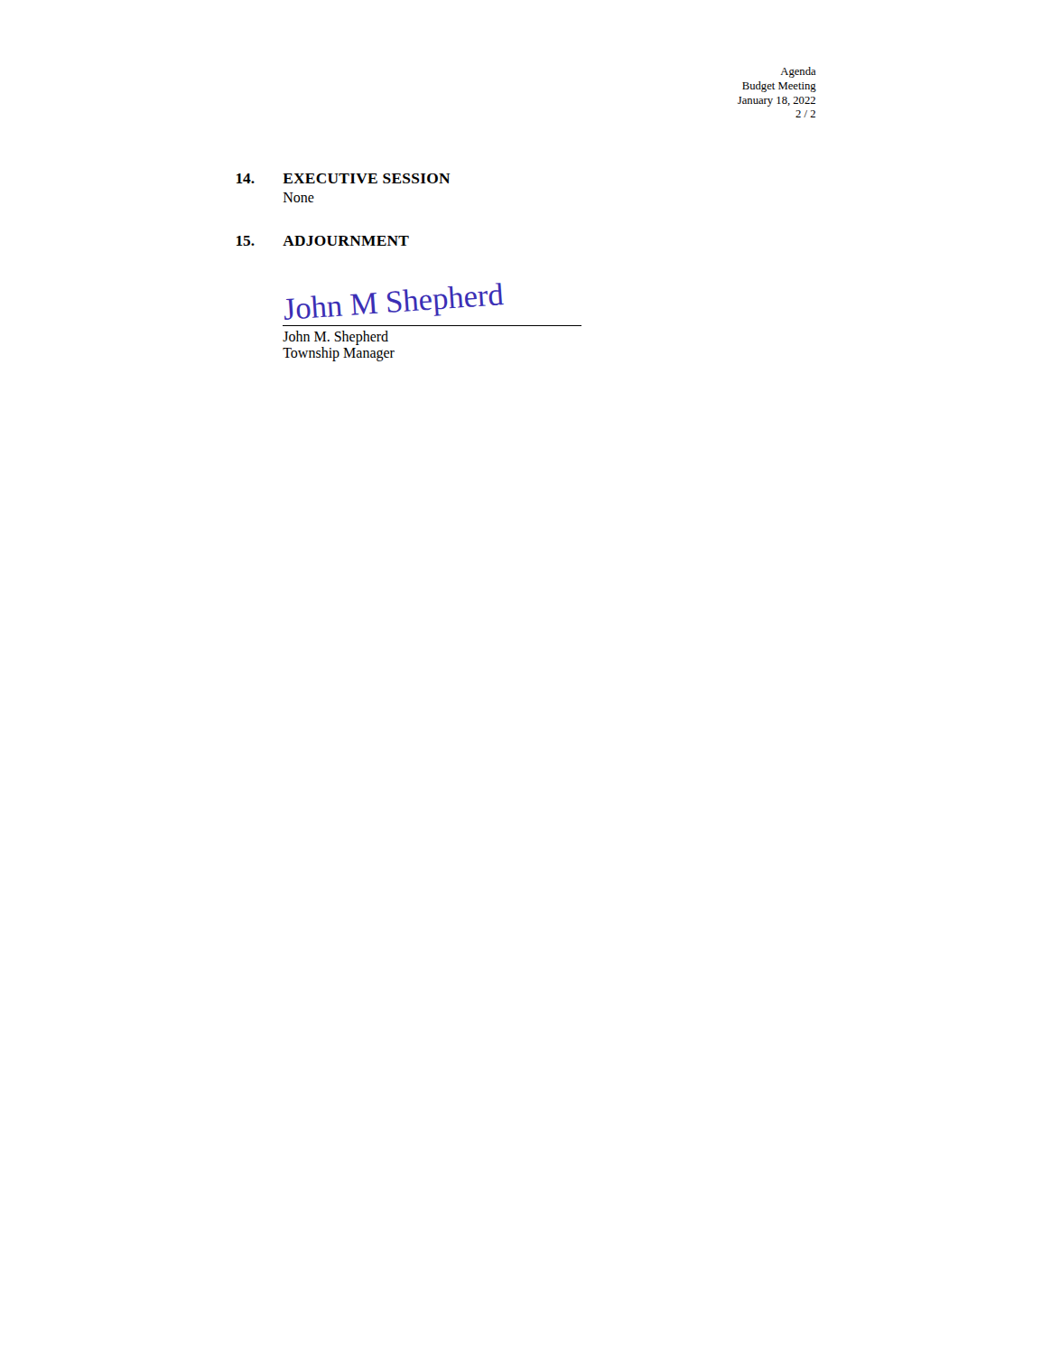Agenda
Budget Meeting
January 18, 2022
2 / 2
14.
EXECUTIVE SESSION
None
15.
ADJOURNMENT
John M Shepherd
John M. Shepherd
Township Manager